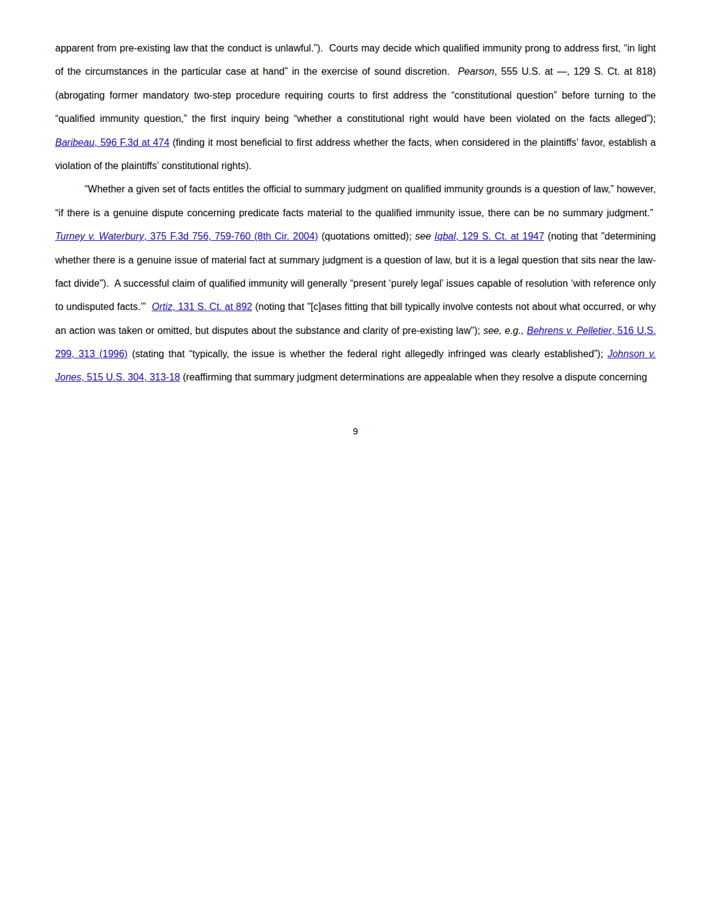apparent from pre-existing law that the conduct is unlawful.”). Courts may decide which qualified immunity prong to address first, “in light of the circumstances in the particular case at hand” in the exercise of sound discretion. Pearson, 555 U.S. at —, 129 S. Ct. at 818) (abrogating former mandatory two-step procedure requiring courts to first address the “constitutional question” before turning to the “qualified immunity question,” the first inquiry being “whether a constitutional right would have been violated on the facts alleged”); Baribeau, 596 F.3d at 474 (finding it most beneficial to first address whether the facts, when considered in the plaintiffs’ favor, establish a violation of the plaintiffs’ constitutional rights).
“Whether a given set of facts entitles the official to summary judgment on qualified immunity grounds is a question of law,” however, “if there is a genuine dispute concerning predicate facts material to the qualified immunity issue, there can be no summary judgment.” Turney v. Waterbury, 375 F.3d 756, 759-760 (8th Cir. 2004) (quotations omitted); see Iqbal, 129 S. Ct. at 1947 (noting that "determining whether there is a genuine issue of material fact at summary judgment is a question of law, but it is a legal question that sits near the law-fact divide"). A successful claim of qualified immunity will generally “present ‘purely legal’ issues capable of resolution ‘with reference only to undisputed facts.’” Ortiz, 131 S. Ct. at 892 (noting that "[c]ases fitting that bill typically involve contests not about what occurred, or why an action was taken or omitted, but disputes about the substance and clarity of pre-existing law"); see, e.g., Behrens v. Pelletier, 516 U.S. 299, 313 (1996) (stating that “typically, the issue is whether the federal right allegedly infringed was clearly established”); Johnson v. Jones, 515 U.S. 304, 313-18 (reaffirming that summary judgment determinations are appealable when they resolve a dispute concerning
9